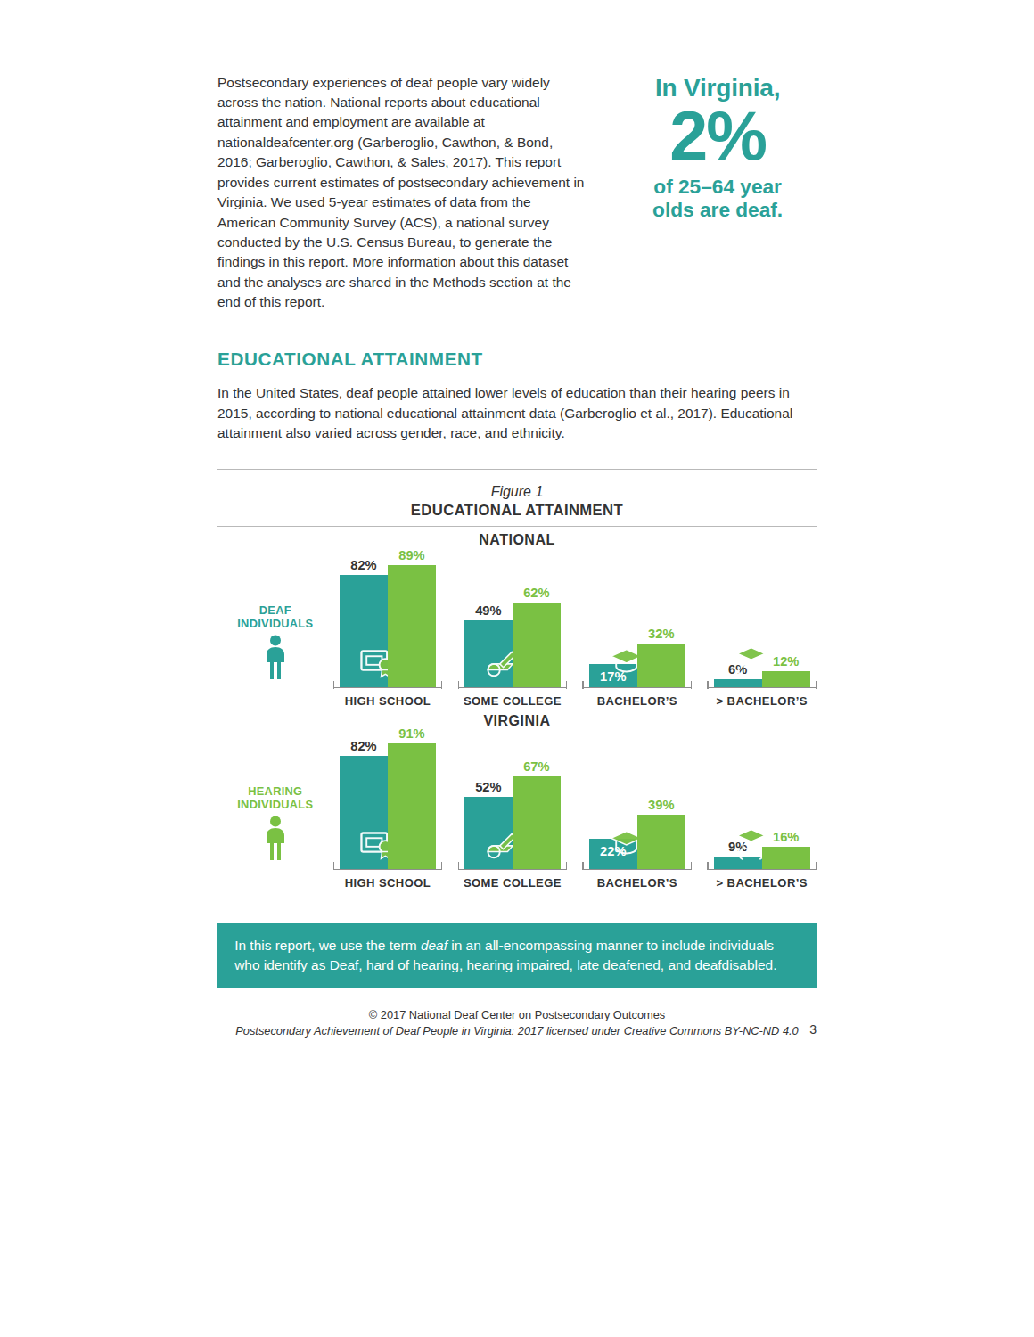Postsecondary experiences of deaf people vary widely across the nation. National reports about educational attainment and employment are available at nationaldeafcenter.org (Garberoglio, Cawthon, & Bond, 2016; Garberoglio, Cawthon, & Sales, 2017). This report provides current estimates of postsecondary achievement in Virginia. We used 5-year estimates of data from the American Community Survey (ACS), a national survey conducted by the U.S. Census Bureau, to generate the findings in this report. More information about this dataset and the analyses are shared in the Methods section at the end of this report.
In Virginia,
2%
of 25–64 year
olds are deaf.
Educational Attainment
In the United States, deaf people attained lower levels of education than their hearing peers in 2015, according to national educational attainment data (Garberoglio et al., 2017). Educational attainment also varied across gender, race, and ethnicity.
Figure 1
EDUCATIONAL ATTAINMENT
NATIONAL
DEAF
INDIVIDUALS
82%
89%
HIGH SCHOOL
49%
62%
SOME COLLEGE
17%
32%
BACHELOR’S
6%
12%
> BACHELOR’S
VIRGINIA
HEARING
INDIVIDUALS
82%
91%
HIGH SCHOOL
52%
67%
SOME COLLEGE
22%
39%
BACHELOR’S
9%
16%
> BACHELOR’S
In this report, we use the term deaf in an all-encompassing manner to include individuals who identify as Deaf, hard of hearing, hearing impaired, late deafened, and deafdisabled.
© 2017 National Deaf Center on Postsecondary Outcomes
Postsecondary Achievement of Deaf People in Virginia: 2017 licensed under Creative Commons BY-NC-ND 4.0
3